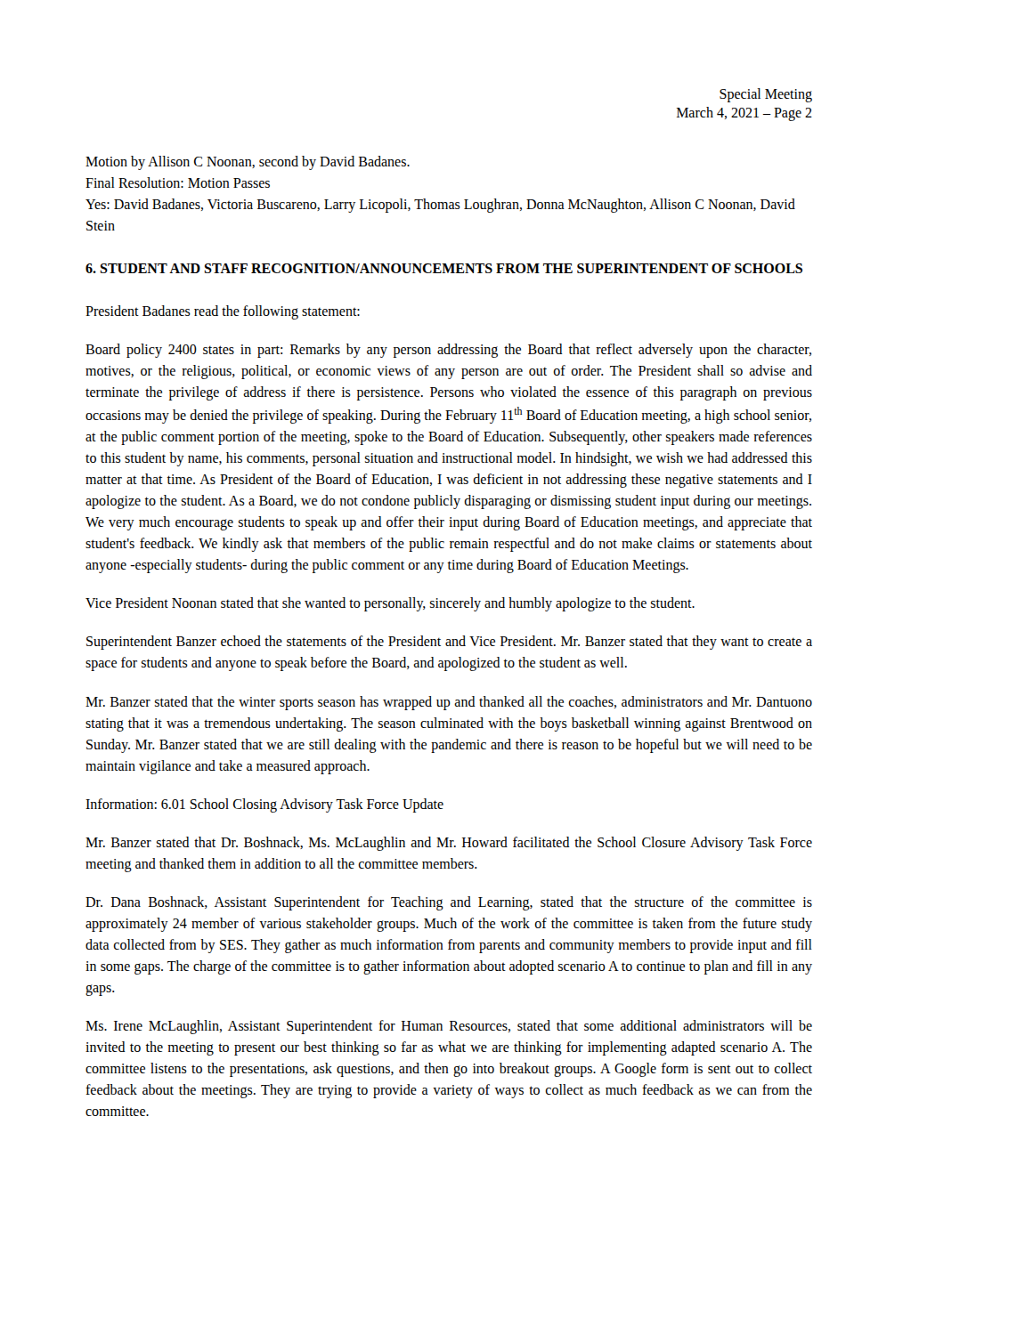Special Meeting
March 4, 2021 – Page 2
Motion by Allison C Noonan, second by David Badanes.
Final Resolution: Motion Passes
Yes: David Badanes, Victoria Buscareno, Larry Licopoli, Thomas Loughran, Donna McNaughton, Allison C Noonan, David Stein
6. Student and Staff Recognition/Announcements from the Superintendent of Schools
President Badanes read the following statement:
Board policy 2400 states in part: Remarks by any person addressing the Board that reflect adversely upon the character, motives, or the religious, political, or economic views of any person are out of order. The President shall so advise and terminate the privilege of address if there is persistence. Persons who violated the essence of this paragraph on previous occasions may be denied the privilege of speaking. During the February 11th Board of Education meeting, a high school senior, at the public comment portion of the meeting, spoke to the Board of Education. Subsequently, other speakers made references to this student by name, his comments, personal situation and instructional model. In hindsight, we wish we had addressed this matter at that time. As President of the Board of Education, I was deficient in not addressing these negative statements and I apologize to the student. As a Board, we do not condone publicly disparaging or dismissing student input during our meetings. We very much encourage students to speak up and offer their input during Board of Education meetings, and appreciate that student's feedback. We kindly ask that members of the public remain respectful and do not make claims or statements about anyone -especially students- during the public comment or any time during Board of Education Meetings.
Vice President Noonan stated that she wanted to personally, sincerely and humbly apologize to the student.
Superintendent Banzer echoed the statements of the President and Vice President. Mr. Banzer stated that they want to create a space for students and anyone to speak before the Board, and apologized to the student as well.
Mr. Banzer stated that the winter sports season has wrapped up and thanked all the coaches, administrators and Mr. Dantuono stating that it was a tremendous undertaking. The season culminated with the boys basketball winning against Brentwood on Sunday. Mr. Banzer stated that we are still dealing with the pandemic and there is reason to be hopeful but we will need to be maintain vigilance and take a measured approach.
Information: 6.01 School Closing Advisory Task Force Update
Mr. Banzer stated that Dr. Boshnack, Ms. McLaughlin and Mr. Howard facilitated the School Closure Advisory Task Force meeting and thanked them in addition to all the committee members.
Dr. Dana Boshnack, Assistant Superintendent for Teaching and Learning, stated that the structure of the committee is approximately 24 member of various stakeholder groups. Much of the work of the committee is taken from the future study data collected from by SES. They gather as much information from parents and community members to provide input and fill in some gaps. The charge of the committee is to gather information about adopted scenario A to continue to plan and fill in any gaps.
Ms. Irene McLaughlin, Assistant Superintendent for Human Resources, stated that some additional administrators will be invited to the meeting to present our best thinking so far as what we are thinking for implementing adapted scenario A. The committee listens to the presentations, ask questions, and then go into breakout groups. A Google form is sent out to collect feedback about the meetings. They are trying to provide a variety of ways to collect as much feedback as we can from the committee.